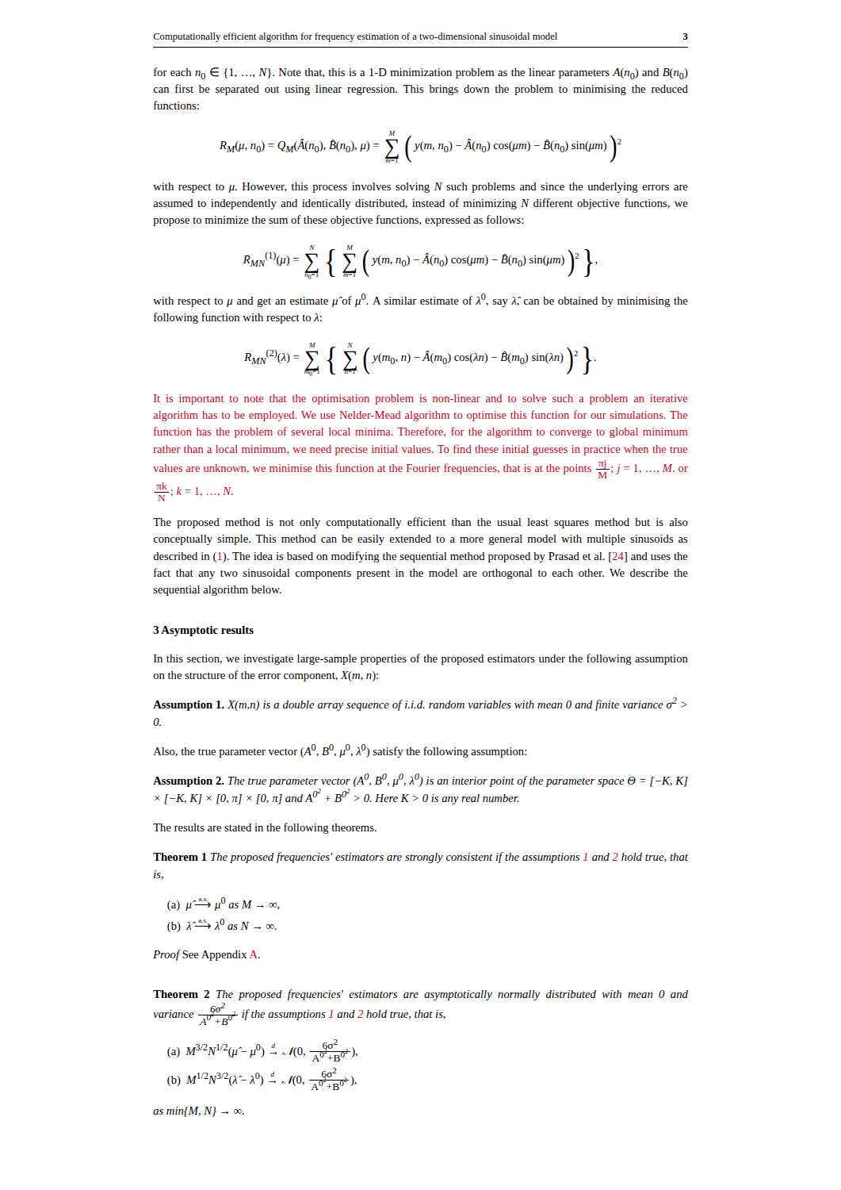Computationally efficient algorithm for frequency estimation of a two-dimensional sinusoidal model 3
for each n0 ∈ {1, …, N}. Note that, this is a 1-D minimization problem as the linear parameters A(n0) and B(n0) can first be separated out using linear regression. This brings down the problem to minimising the reduced functions:
RM(μ, n0) = QM(Â(n0), B̂(n0), μ) = M∑m=1 ( y(m, n0) − Â(n0) cos(μm) − B̂(n0) sin(μm) ) 2
with respect to μ. However, this process involves solving N such problems and since the underlying errors are assumed to independently and identically distributed, instead of minimizing N different objective functions, we propose to minimize the sum of these objective functions, expressed as follows:
RMN(1)(μ) = N∑n0=1 { M∑m=1 ( y(m, n0) − Â(n0) cos(μm) − B̂(n0) sin(μm) ) 2 },
with respect to μ and get an estimate μ̂ of μ0. A similar estimate of λ0, say λ̂, can be obtained by minimising the following function with respect to λ:
RMN(2)(λ) = M∑m0=1 { N∑n=1 ( y(m0, n) − Â(m0) cos(λn) − B̂(m0) sin(λn) ) 2 }.
It is important to note that the optimisation problem is non-linear and to solve such a problem an iterative algorithm has to be employed. We use Nelder-Mead algorithm to optimise this function for our simulations. The function has the problem of several local minima. Therefore, for the algorithm to converge to global minimum rather than a local minimum, we need precise initial values. To find these initial guesses in practice when the true values are unknown, we minimise this function at the Fourier frequencies, that is at the points πj M; j = 1, …, M. or πk N; k = 1, …, N.
The proposed method is not only computationally efficient than the usual least squares method but is also conceptually simple. This method can be easily extended to a more general model with multiple sinusoids as described in (1). The idea is based on modifying the sequential method proposed by Prasad et al. [24] and uses the fact that any two sinusoidal components present in the model are orthogonal to each other. We describe the sequential algorithm below.
3 Asymptotic results
In this section, we investigate large-sample properties of the proposed estimators under the following assumption on the structure of the error component, X(m, n):
Assumption 1. X(m,n) is a double array sequence of i.i.d. random variables with mean 0 and finite variance σ2 > 0.
Also, the true parameter vector (A0, B0, μ0, λ0) satisfy the following assumption:
Assumption 2. The true parameter vector (A0, B0, μ0, λ0) is an interior point of the parameter space Θ = [−K, K] × [−K, K] × [0, π] × [0, π] and A02 + B02 > 0. Here K > 0 is any real number.
The results are stated in the following theorems.
Theorem 1 The proposed frequencies' estimators are strongly consistent if the assumptions 1 and 2 hold true, that is,
(a) μ̂ a.s.⟶ μ0 as M → ∞,
(b) λ̂ a.s.⟶ λ0 as N → ∞.
Proof See Appendix A.
Theorem 2 The proposed frequencies' estimators are asymptotically normally distributed with mean 0 and variance 6σ2 A02+B02 if the assumptions 1 and 2 hold true, that is,
(a) M3/2N1/2(μ̂ − μ0) d→ 𝒩(0, 6σ2 A02+B02),
(b) M1/2N3/2(λ̂ − λ0) d→ 𝒩(0, 6σ2 A02+B02),
as min{M, N} → ∞.